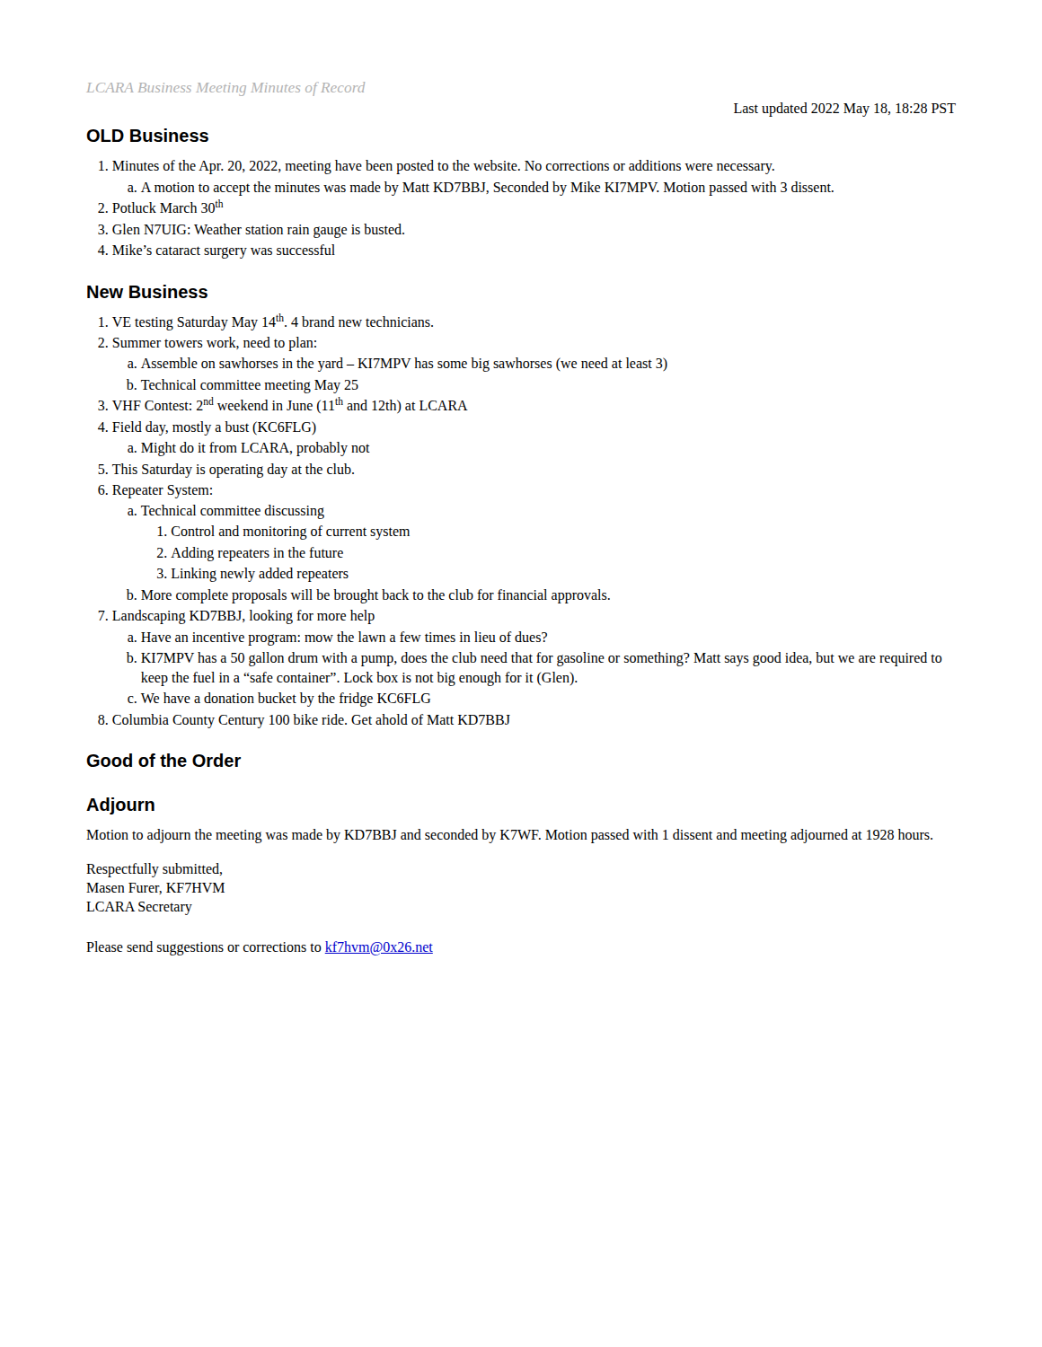LCARA Business Meeting Minutes of Record
Last updated 2022 May 18, 18:28 PST
OLD Business
Minutes of the Apr. 20, 2022, meeting have been posted to the website. No corrections or additions were necessary.
A motion to accept the minutes was made by Matt KD7BBJ, Seconded by Mike KI7MPV. Motion passed with 3 dissent.
Potluck March 30th
Glen N7UIG: Weather station rain gauge is busted.
Mike’s cataract surgery was successful
New Business
VE testing Saturday May 14th. 4 brand new technicians.
Summer towers work, need to plan:
Assemble on sawhorses in the yard – KI7MPV has some big sawhorses (we need at least 3)
Technical committee meeting May 25
VHF Contest: 2nd weekend in June (11th and 12th) at LCARA
Field day, mostly a bust (KC6FLG)
Might do it from LCARA, probably not
This Saturday is operating day at the club.
Repeater System:
Technical committee discussing
Control and monitoring of current system
Adding repeaters in the future
Linking newly added repeaters
More complete proposals will be brought back to the club for financial approvals.
Landscaping KD7BBJ, looking for more help
Have an incentive program: mow the lawn a few times in lieu of dues?
KI7MPV has a 50 gallon drum with a pump, does the club need that for gasoline or something? Matt says good idea, but we are required to keep the fuel in a “safe container”. Lock box is not big enough for it (Glen).
We have a donation bucket by the fridge KC6FLG
Columbia County Century 100 bike ride. Get ahold of Matt KD7BBJ
Good of the Order
Adjourn
Motion to adjourn the meeting was made by KD7BBJ and seconded by K7WF. Motion passed with 1 dissent and meeting adjourned at 1928 hours.
Respectfully submitted,
Masen Furer, KF7HVM
LCARA Secretary
Please send suggestions or corrections to kf7hvm@0x26.net